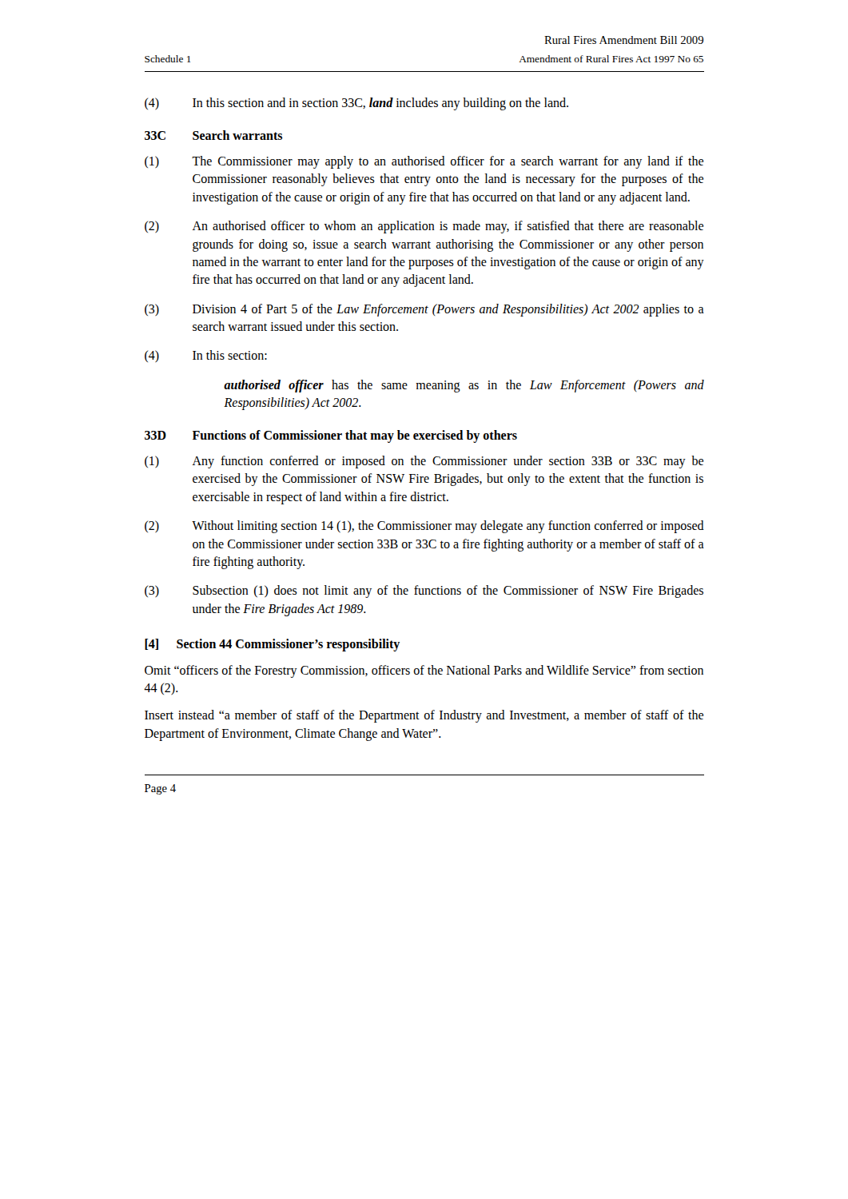Rural Fires Amendment Bill 2009
Schedule 1 Amendment of Rural Fires Act 1997 No 65
(4)
In this section and in section 33C, land includes any building on the land.
33C
Search warrants
(1)
The Commissioner may apply to an authorised officer for a search warrant for any land if the Commissioner reasonably believes that entry onto the land is necessary for the purposes of the investigation of the cause or origin of any fire that has occurred on that land or any adjacent land.
(2)
An authorised officer to whom an application is made may, if satisfied that there are reasonable grounds for doing so, issue a search warrant authorising the Commissioner or any other person named in the warrant to enter land for the purposes of the investigation of the cause or origin of any fire that has occurred on that land or any adjacent land.
(3)
Division 4 of Part 5 of the Law Enforcement (Powers and Responsibilities) Act 2002 applies to a search warrant issued under this section.
(4)
In this section:
authorised officer has the same meaning as in the Law Enforcement (Powers and Responsibilities) Act 2002.
33D
Functions of Commissioner that may be exercised by others
(1)
Any function conferred or imposed on the Commissioner under section 33B or 33C may be exercised by the Commissioner of NSW Fire Brigades, but only to the extent that the function is exercisable in respect of land within a fire district.
(2)
Without limiting section 14 (1), the Commissioner may delegate any function conferred or imposed on the Commissioner under section 33B or 33C to a fire fighting authority or a member of staff of a fire fighting authority.
(3)
Subsection (1) does not limit any of the functions of the Commissioner of NSW Fire Brigades under the Fire Brigades Act 1989.
[4] Section 44 Commissioner’s responsibility
Omit “officers of the Forestry Commission, officers of the National Parks and Wildlife Service” from section 44 (2).
Insert instead “a member of staff of the Department of Industry and Investment, a member of staff of the Department of Environment, Climate Change and Water”.
Page 4